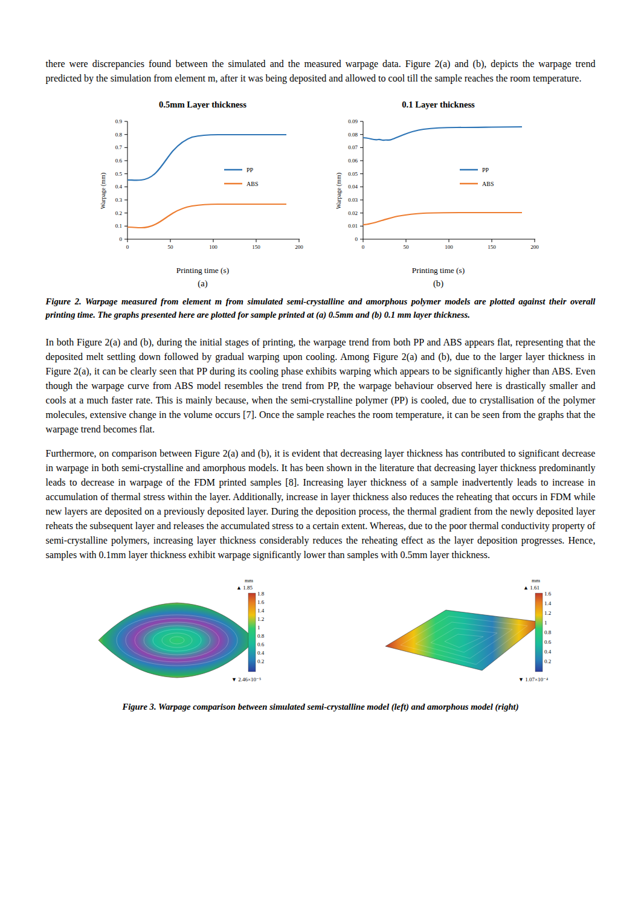there were discrepancies found between the simulated and the measured warpage data. Figure 2(a) and (b), depicts the warpage trend predicted by the simulation from element m, after it was being deposited and allowed to cool till the sample reaches the room temperature.
0.5mm Layer thickness
0 0.1 0.2 0.3 0.4 0.5 0.6 0.7 0.8 0.9 0 50 100 150 200 Warpage (mm) PP ABS
Printing time (s)
(a)
0.1 Layer thickness
0 0.01 0.02 0.03 0.04 0.05 0.06 0.07 0.08 0.09 0 50 100 150 200 Warpage (mm) PP ABS
Printing time (s)
(b)
Figure 2. Warpage measured from element m from simulated semi-crystalline and amorphous polymer models are plotted against their overall printing time. The graphs presented here are plotted for sample printed at (a) 0.5mm and (b) 0.1 mm layer thickness.
In both Figure 2(a) and (b), during the initial stages of printing, the warpage trend from both PP and ABS appears flat, representing that the deposited melt settling down followed by gradual warping upon cooling. Among Figure 2(a) and (b), due to the larger layer thickness in Figure 2(a), it can be clearly seen that PP during its cooling phase exhibits warping which appears to be significantly higher than ABS. Even though the warpage curve from ABS model resembles the trend from PP, the warpage behaviour observed here is drastically smaller and cools at a much faster rate. This is mainly because, when the semi-crystalline polymer (PP) is cooled, due to crystallisation of the polymer molecules, extensive change in the volume occurs [7]. Once the sample reaches the room temperature, it can be seen from the graphs that the warpage trend becomes flat.
Furthermore, on comparison between Figure 2(a) and (b), it is evident that decreasing layer thickness has contributed to significant decrease in warpage in both semi-crystalline and amorphous models. It has been shown in the literature that decreasing layer thickness predominantly leads to decrease in warpage of the FDM printed samples [8]. Increasing layer thickness of a sample inadvertently leads to increase in accumulation of thermal stress within the layer. Additionally, increase in layer thickness also reduces the reheating that occurs in FDM while new layers are deposited on a previously deposited layer. During the deposition process, the thermal gradient from the newly deposited layer reheats the subsequent layer and releases the accumulated stress to a certain extent. Whereas, due to the poor thermal conductivity property of semi-crystalline polymers, increasing layer thickness considerably reduces the reheating effect as the layer deposition progresses. Hence, samples with 0.1mm layer thickness exhibit warpage significantly lower than samples with 0.5mm layer thickness.
mm ▲ 1.85 1.8 1.6 1.4 1.2 1 0.8 0.6 0.4 0.2 ▼ 2.46×10⁻⁵ mm ▲ 1.61 1.6 1.4 1.2 1 0.8 0.6 0.4 0.2 ▼ 1.07×10⁻⁴
Figure 3. Warpage comparison between simulated semi-crystalline model (left) and amorphous model (right)